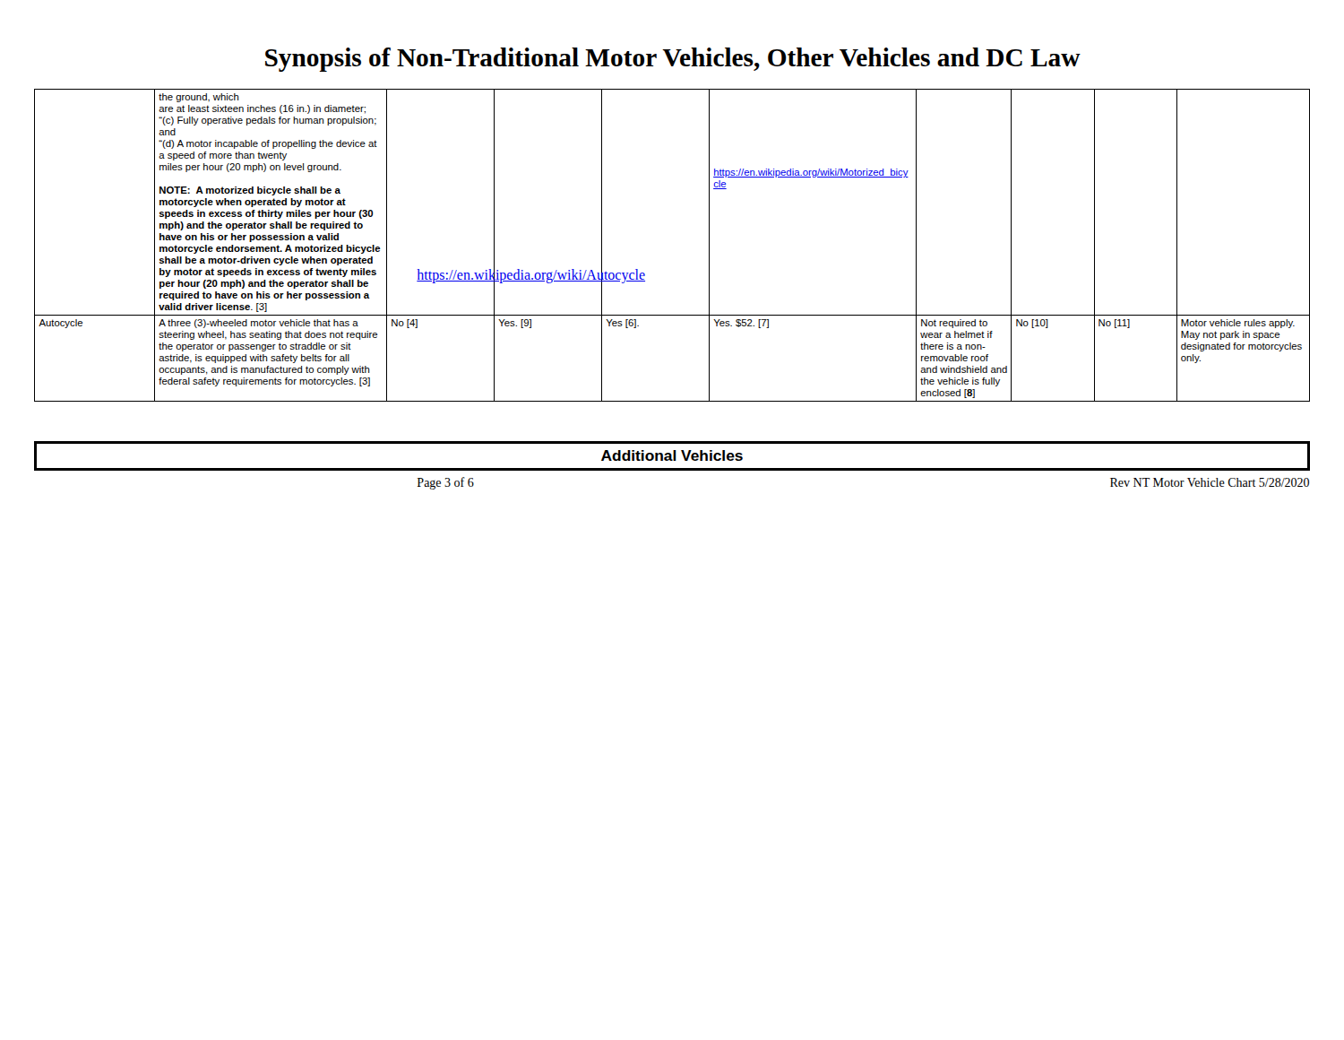Synopsis of Non-Traditional Motor Vehicles, Other Vehicles and DC Law
| | the ground, which are at least sixteen inches (16 in.) in diameter; “(c) Fully operative pedals for human propulsion; and “(d) A motor incapable of propelling the device at a speed of more than twenty miles per hour (20 mph) on level ground. NOTE: A motorized bicycle shall be a motorcycle when operated by motor at speeds in excess of thirty miles per hour (30 mph) and the operator shall be required to have on his or her possession a valid motorcycle endorsement. A motorized bicycle shall be a motor-driven cycle when operated by motor at speeds in excess of twenty miles per hour (20 mph) and the operator shall be required to have on his or her possession a valid driver license . [3] | | | | https://en.wikipedia.org/wiki/Motorized_bicycle | | | | |
| Autocycle | A three (3)-wheeled motor vehicle that has a steering wheel, has seating that does not require the operator or passenger to straddle or sit astride, is equipped with safety belts for all occupants, and is manufactured to comply with federal safety requirements for motorcycles. [3] | No [4] | Yes. [9] | Yes [6]. | Yes. $52. [7] | Not required to wear a helmet if there is a non-removable roof and windshield and the vehicle is fully enclosed [ 8 ] | No [10] | No [11] | Motor vehicle rules apply. May not park in space designated for motorcycles only. |
https://en.wikipedia.org/wiki/Autocycle
| Additional Vehicles |
Page 3 of 6
Rev NT Motor Vehicle Chart 5/28/2020